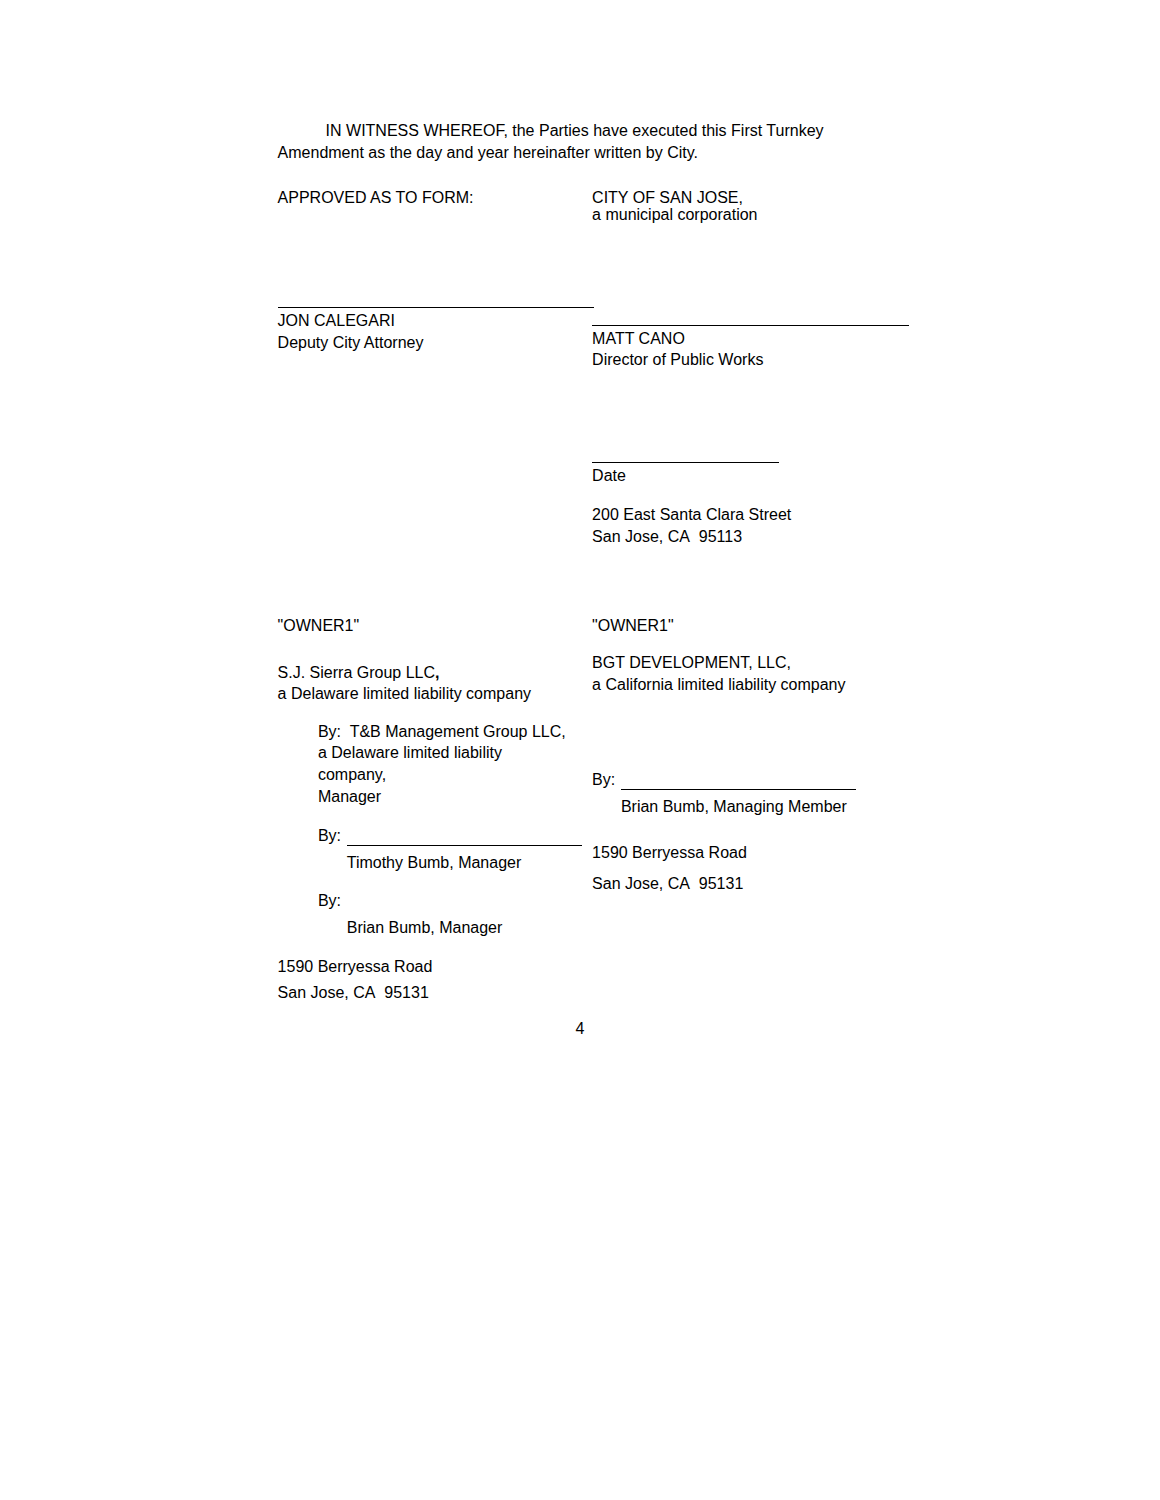IN WITNESS WHEREOF, the Parties have executed this First Turnkey Amendment as the day and year hereinafter written by City.
| APPROVED AS TO FORM: JON CALEGARI Deputy City Attorney | | CITY OF SAN JOSE, a municipal corporation MATT CANO Director of Public Works Date 200 East Santa Clara Street San Jose, CA 95113 |
| "OWNER1" | | "OWNER1" |
| S.J. Sierra Group LLC , a Delaware limited liability company By: T&B Management Group LLC, a Delaware limited liability company, Manager By: Timothy Bumb, Manager By: Brian Bumb, Manager 1590 Berryessa Road San Jose, CA 95131 | | BGT DEVELOPMENT, LLC, a California limited liability company By: Brian Bumb, Managing Member 1590 Berryessa Road San Jose, CA 95131 |
4